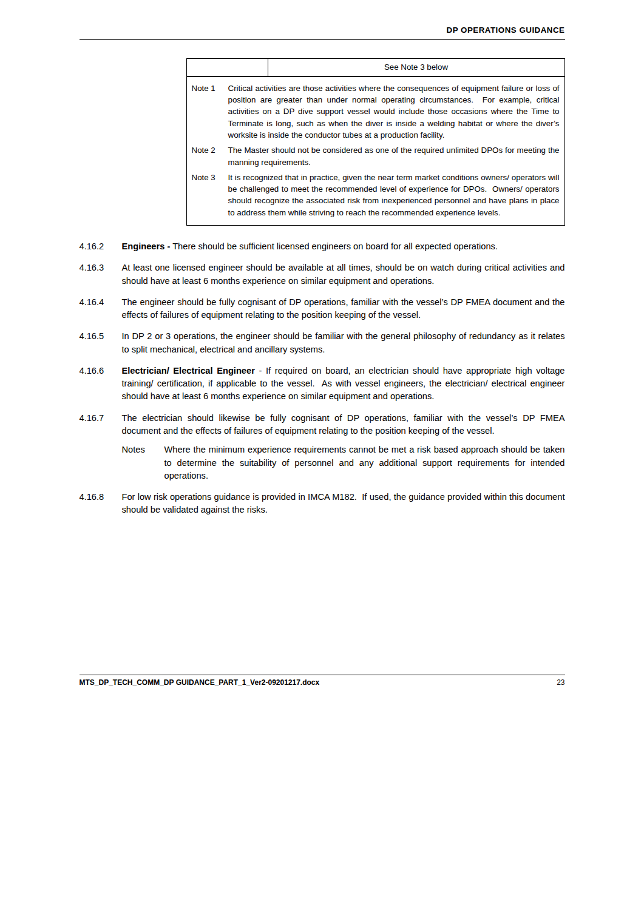DP OPERATIONS GUIDANCE
| | | See Note 3 below |
| Note 1 | Critical activities are those activities where the consequences of equipment failure or loss of position are greater than under normal operating circumstances. For example, critical activities on a DP dive support vessel would include those occasions where the Time to Terminate is long, such as when the diver is inside a welding habitat or where the diver’s worksite is inside the conductor tubes at a production facility. |
| Note 2 | The Master should not be considered as one of the required unlimited DPOs for meeting the manning requirements. |
| Note 3 | It is recognized that in practice, given the near term market conditions owners/ operators will be challenged to meet the recommended level of experience for DPOs. Owners/ operators should recognize the associated risk from inexperienced personnel and have plans in place to address them while striving to reach the recommended experience levels. |
4.16.2
Engineers - There should be sufficient licensed engineers on board for all expected operations.
4.16.3
At least one licensed engineer should be available at all times, should be on watch during critical activities and should have at least 6 months experience on similar equipment and operations.
4.16.4
The engineer should be fully cognisant of DP operations, familiar with the vessel’s DP FMEA document and the effects of failures of equipment relating to the position keeping of the vessel.
4.16.5
In DP 2 or 3 operations, the engineer should be familiar with the general philosophy of redundancy as it relates to split mechanical, electrical and ancillary systems.
4.16.6
Electrician/ Electrical Engineer - If required on board, an electrician should have appropriate high voltage training/ certification, if applicable to the vessel. As with vessel engineers, the electrician/ electrical engineer should have at least 6 months experience on similar equipment and operations.
4.16.7
The electrician should likewise be fully cognisant of DP operations, familiar with the vessel’s DP FMEA document and the effects of failures of equipment relating to the position keeping of the vessel.
Notes
Where the minimum experience requirements cannot be met a risk based approach should be taken to determine the suitability of personnel and any additional support requirements for intended operations.
4.16.8
For low risk operations guidance is provided in IMCA M182. If used, the guidance provided within this document should be validated against the risks.
MTS_DP_TECH_COMM_DP GUIDANCE_PART_1_Ver2-09201217.docx 23